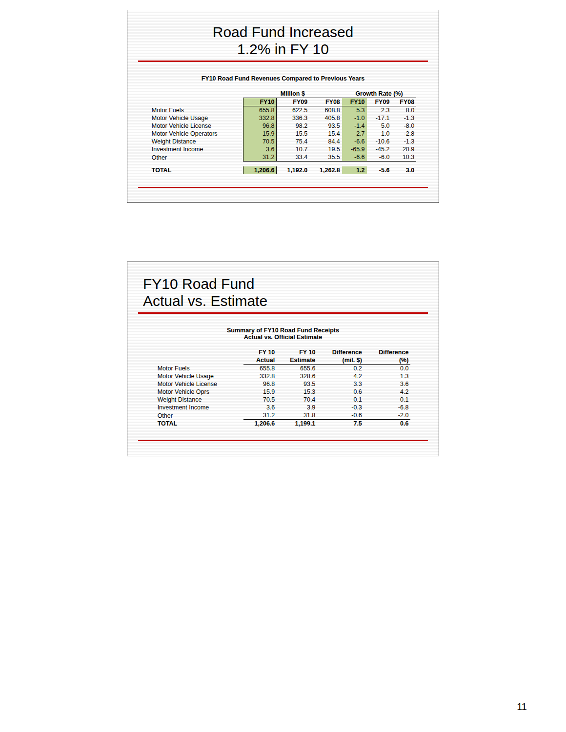Road Fund Increased
1.2% in FY 10
| FY10 Road Fund Revenues Compared to Previous Years |
| | Million $ | Growth Rate (%) |
| | FY10 | FY09 | FY08 | FY10 | FY09 | FY08 |
| Motor Fuels | 655.8 | 622.5 | 608.8 | 5.3 | 2.3 | 8.0 |
| Motor Vehicle Usage | 332.8 | 336.3 | 405.8 | -1.0 | -17.1 | -1.3 |
| Motor Vehicle License | 96.8 | 98.2 | 93.5 | -1.4 | 5.0 | -8.0 |
| Motor Vehicle Operators | 15.9 | 15.5 | 15.4 | 2.7 | 1.0 | -2.8 |
| Weight Distance | 70.5 | 75.4 | 84.4 | -6.6 | -10.6 | -1.3 |
| Investment Income | 3.6 | 10.7 | 19.5 | -65.9 | -45.2 | 20.9 |
| Other | 31.2 | 33.4 | 35.5 | -6.6 | -6.0 | 10.3 |
| TOTAL | 1,206.6 | 1,192.0 | 1,262.8 | 1.2 | -5.6 | 3.0 |
FY10 Road Fund
Actual vs. Estimate
| Summary of FY10 Road Fund Receipts Actual vs. Official Estimate |
| | FY 10 | FY 10 | Difference | Difference |
| | Actual | Estimate | (mil. $) | (%) |
| Motor Fuels | 655.8 | 655.6 | 0.2 | 0.0 |
| Motor Vehicle Usage | 332.8 | 328.6 | 4.2 | 1.3 |
| Motor Vehicle License | 96.8 | 93.5 | 3.3 | 3.6 |
| Motor Vehicle Oprs | 15.9 | 15.3 | 0.6 | 4.2 |
| Weight Distance | 70.5 | 70.4 | 0.1 | 0.1 |
| Investment Income | 3.6 | 3.9 | -0.3 | -6.8 |
| Other | 31.2 | 31.8 | -0.6 | -2.0 |
| TOTAL | 1,206.6 | 1,199.1 | 7.5 | 0.6 |
11